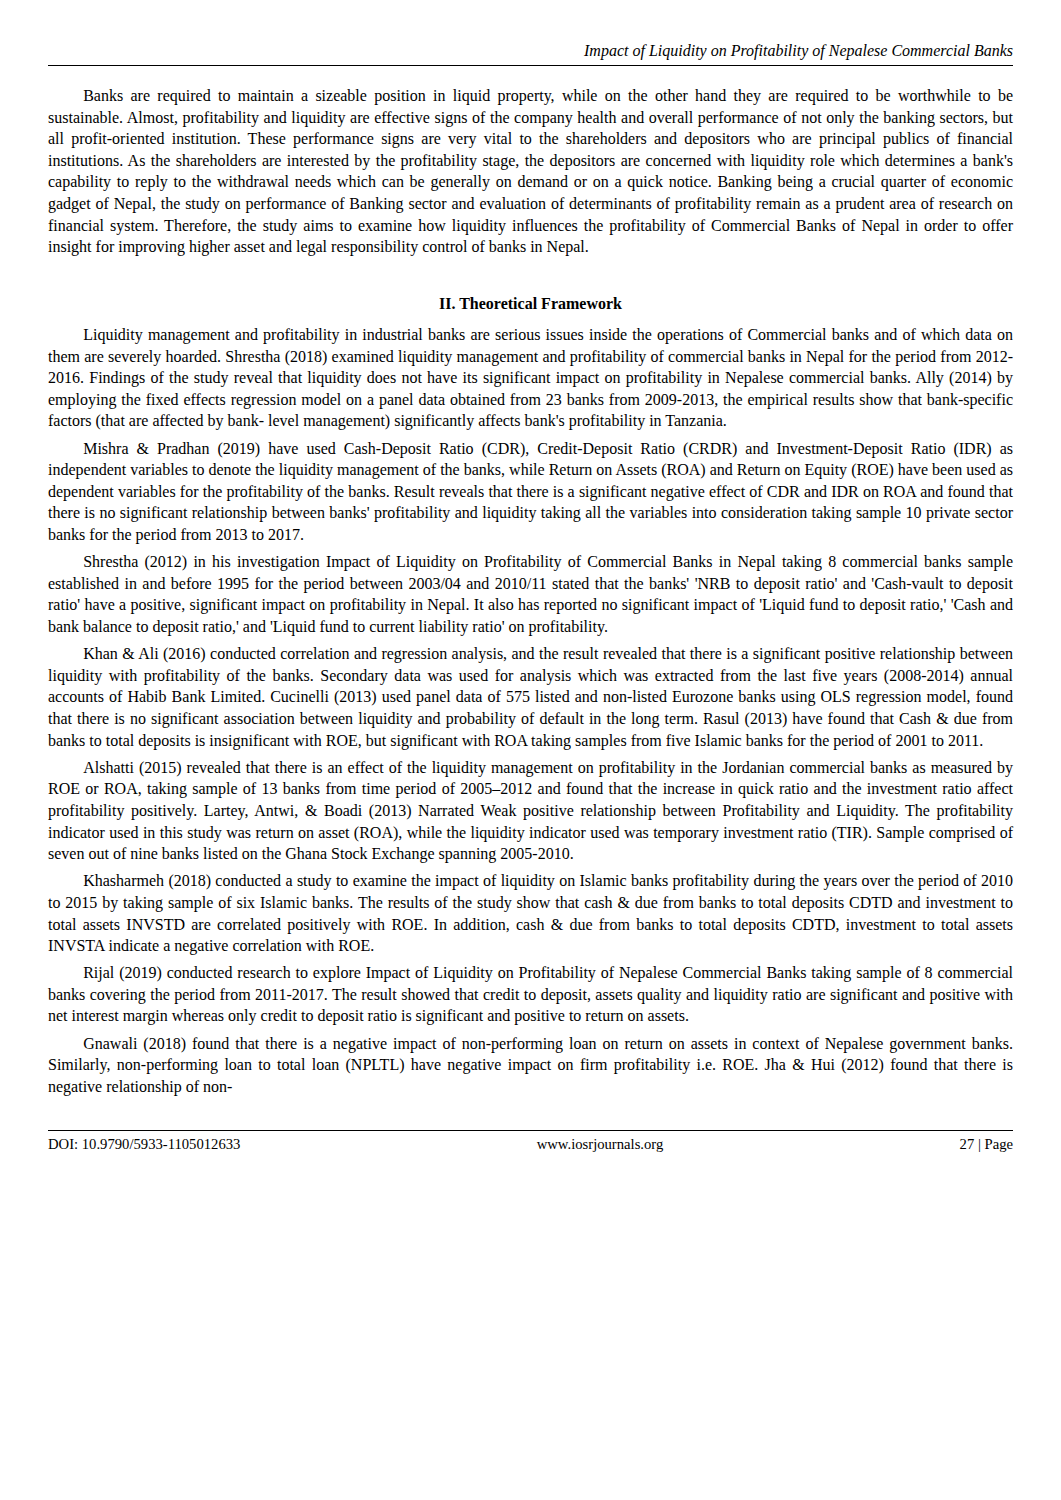Impact of Liquidity on Profitability of Nepalese Commercial Banks
Banks are required to maintain a sizeable position in liquid property, while on the other hand they are required to be worthwhile to be sustainable. Almost, profitability and liquidity are effective signs of the company health and overall performance of not only the banking sectors, but all profit-oriented institution. These performance signs are very vital to the shareholders and depositors who are principal publics of financial institutions. As the shareholders are interested by the profitability stage, the depositors are concerned with liquidity role which determines a bank's capability to reply to the withdrawal needs which can be generally on demand or on a quick notice. Banking being a crucial quarter of economic gadget of Nepal, the study on performance of Banking sector and evaluation of determinants of profitability remain as a prudent area of research on financial system. Therefore, the study aims to examine how liquidity influences the profitability of Commercial Banks of Nepal in order to offer insight for improving higher asset and legal responsibility control of banks in Nepal.
II. Theoretical Framework
Liquidity management and profitability in industrial banks are serious issues inside the operations of Commercial banks and of which data on them are severely hoarded. Shrestha (2018) examined liquidity management and profitability of commercial banks in Nepal for the period from 2012-2016. Findings of the study reveal that liquidity does not have its significant impact on profitability in Nepalese commercial banks. Ally (2014) by employing the fixed effects regression model on a panel data obtained from 23 banks from 2009-2013, the empirical results show that bank-specific factors (that are affected by bank- level management) significantly affects bank's profitability in Tanzania.
Mishra & Pradhan (2019) have used Cash-Deposit Ratio (CDR), Credit-Deposit Ratio (CRDR) and Investment-Deposit Ratio (IDR) as independent variables to denote the liquidity management of the banks, while Return on Assets (ROA) and Return on Equity (ROE) have been used as dependent variables for the profitability of the banks. Result reveals that there is a significant negative effect of CDR and IDR on ROA and found that there is no significant relationship between banks' profitability and liquidity taking all the variables into consideration taking sample 10 private sector banks for the period from 2013 to 2017.
Shrestha (2012) in his investigation Impact of Liquidity on Profitability of Commercial Banks in Nepal taking 8 commercial banks sample established in and before 1995 for the period between 2003/04 and 2010/11 stated that the banks' 'NRB to deposit ratio' and 'Cash-vault to deposit ratio' have a positive, significant impact on profitability in Nepal. It also has reported no significant impact of 'Liquid fund to deposit ratio,' 'Cash and bank balance to deposit ratio,' and 'Liquid fund to current liability ratio' on profitability.
Khan & Ali (2016) conducted correlation and regression analysis, and the result revealed that there is a significant positive relationship between liquidity with profitability of the banks. Secondary data was used for analysis which was extracted from the last five years (2008-2014) annual accounts of Habib Bank Limited. Cucinelli (2013) used panel data of 575 listed and non-listed Eurozone banks using OLS regression model, found that there is no significant association between liquidity and probability of default in the long term. Rasul (2013) have found that Cash & due from banks to total deposits is insignificant with ROE, but significant with ROA taking samples from five Islamic banks for the period of 2001 to 2011.
Alshatti (2015) revealed that there is an effect of the liquidity management on profitability in the Jordanian commercial banks as measured by ROE or ROA, taking sample of 13 banks from time period of 2005–2012 and found that the increase in quick ratio and the investment ratio affect profitability positively. Lartey, Antwi, & Boadi (2013) Narrated Weak positive relationship between Profitability and Liquidity. The profitability indicator used in this study was return on asset (ROA), while the liquidity indicator used was temporary investment ratio (TIR). Sample comprised of seven out of nine banks listed on the Ghana Stock Exchange spanning 2005-2010.
Khasharmeh (2018) conducted a study to examine the impact of liquidity on Islamic banks profitability during the years over the period of 2010 to 2015 by taking sample of six Islamic banks. The results of the study show that cash & due from banks to total deposits CDTD and investment to total assets INVSTD are correlated positively with ROE. In addition, cash & due from banks to total deposits CDTD, investment to total assets INVSTA indicate a negative correlation with ROE.
Rijal (2019) conducted research to explore Impact of Liquidity on Profitability of Nepalese Commercial Banks taking sample of 8 commercial banks covering the period from 2011-2017. The result showed that credit to deposit, assets quality and liquidity ratio are significant and positive with net interest margin whereas only credit to deposit ratio is significant and positive to return on assets.
Gnawali (2018) found that there is a negative impact of non-performing loan on return on assets in context of Nepalese government banks. Similarly, non-performing loan to total loan (NPLTL) have negative impact on firm profitability i.e. ROE. Jha & Hui (2012) found that there is negative relationship of non-
DOI: 10.9790/5933-1105012633 www.iosrjournals.org 27 | Page